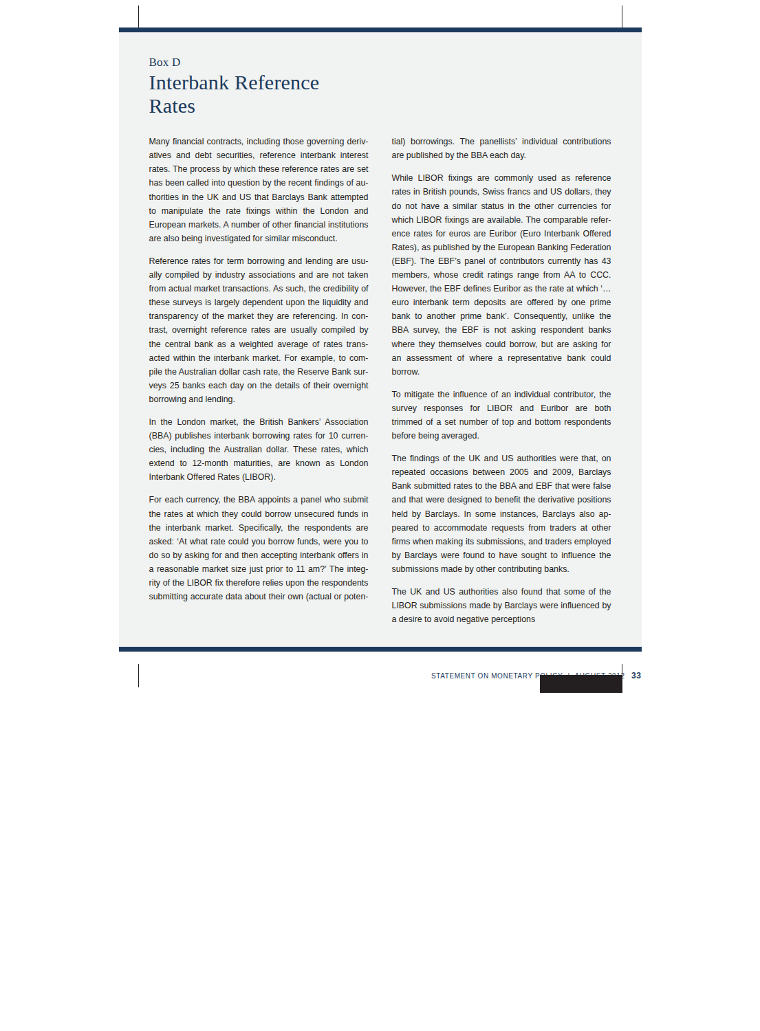Box D
Interbank Reference
Rates
Many financial contracts, including those governing derivatives and debt securities, reference interbank interest rates. The process by which these reference rates are set has been called into question by the recent findings of authorities in the UK and US that Barclays Bank attempted to manipulate the rate fixings within the London and European markets. A number of other financial institutions are also being investigated for similar misconduct.
Reference rates for term borrowing and lending are usually compiled by industry associations and are not taken from actual market transactions. As such, the credibility of these surveys is largely dependent upon the liquidity and transparency of the market they are referencing. In contrast, overnight reference rates are usually compiled by the central bank as a weighted average of rates transacted within the interbank market. For example, to compile the Australian dollar cash rate, the Reserve Bank surveys 25 banks each day on the details of their overnight borrowing and lending.
In the London market, the British Bankers’ Association (BBA) publishes interbank borrowing rates for 10 currencies, including the Australian dollar. These rates, which extend to 12-month maturities, are known as London Interbank Offered Rates (LIBOR).
For each currency, the BBA appoints a panel who submit the rates at which they could borrow unsecured funds in the interbank market. Specifically, the respondents are asked: ‘At what rate could you borrow funds, were you to do so by asking for and then accepting interbank offers in a reasonable market size just prior to 11 am?’ The integrity of the LIBOR fix therefore relies upon the respondents submitting accurate data about their own (actual or potential) borrowings. The panellists’ individual contributions are published by the BBA each day.
While LIBOR fixings are commonly used as reference rates in British pounds, Swiss francs and US dollars, they do not have a similar status in the other currencies for which LIBOR fixings are available. The comparable reference rates for euros are Euribor (Euro Interbank Offered Rates), as published by the European Banking Federation (EBF). The EBF’s panel of contributors currently has 43 members, whose credit ratings range from AA to CCC. However, the EBF defines Euribor as the rate at which ‘… euro interbank term deposits are offered by one prime bank to another prime bank’. Consequently, unlike the BBA survey, the EBF is not asking respondent banks where they themselves could borrow, but are asking for an assessment of where a representative bank could borrow.
To mitigate the influence of an individual contributor, the survey responses for LIBOR and Euribor are both trimmed of a set number of top and bottom respondents before being averaged.
The findings of the UK and US authorities were that, on repeated occasions between 2005 and 2009, Barclays Bank submitted rates to the BBA and EBF that were false and that were designed to benefit the derivative positions held by Barclays. In some instances, Barclays also appeared to accommodate requests from traders at other firms when making its submissions, and traders employed by Barclays were found to have sought to influence the submissions made by other contributing banks.
The UK and US authorities also found that some of the LIBOR submissions made by Barclays were influenced by a desire to avoid negative perceptions
Statement on Monetary Policy | August 2012 33